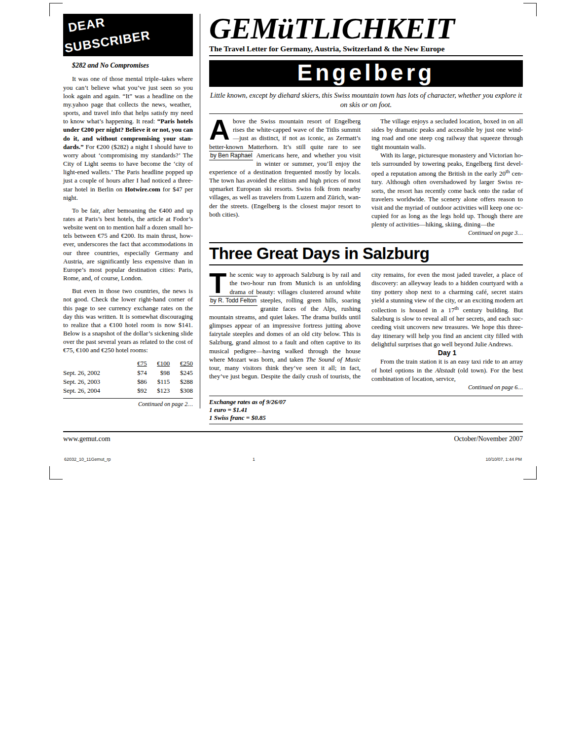DEAR SUBSCRIBER
$282 and No Compromises
It was one of those mental triple–takes where you can’t believe what you’ve just seen so you look again and again. “It” was a headline on the my.yahoo page that collects the news, weather, sports, and travel info that helps satisfy my need to know what’s happening. It read: “Paris hotels under €200 per night? Believe it or not, you can do it, and without compromising your standards.” For €200 ($282) a night I should have to worry about ‘compromising my standards?’ The City of Light seems to have become the ‘city of light-ened wallets.’ The Paris headline popped up just a couple of hours after I had noticed a three-star hotel in Berlin on Hotwire.com for $47 per night.
To be fair, after bemoaning the €400 and up rates at Paris’s best hotels, the article at Fodor’s website went on to mention half a dozen small hotels between €75 and €200. Its main thrust, however, underscores the fact that accommodations in our three countries, especially Germany and Austria, are significantly less expensive than in Europe’s most popular destination cities: Paris, Rome, and, of course, London.
But even in those two countries, the news is not good. Check the lower right-hand corner of this page to see currency exchange rates on the day this was written. It is somewhat discouraging to realize that a €100 hotel room is now $141. Below is a snapshot of the dollar’s sickening slide over the past several years as related to the cost of €75, €100 and €250 hotel rooms:
| | €75 | €100 | €250 |
| --- | --- | --- | --- |
| Sept. 26, 2002 | $74 | $98 | $245 |
| Sept. 26, 2003 | $86 | $115 | $288 |
| Sept. 26, 2004 | $92 | $123 | $308 |
Continued on page 2…
GEMüTLICHKEIT
The Travel Letter for Germany, Austria, Switzerland & the New Europe
Engelberg
Little known, except by diehard skiers, this Swiss mountain town has lots of character, whether you explore it on skis or on foot.
Above the Swiss mountain resort of Engelberg rises the white-capped wave of the Titlis summit—just as distinct, if not as iconic, as Zermatt’s better-known Matterhorn. It’s still quite rare to see Americans here, by Ben Raphael and whether you visit in winter or summer, you’ll enjoy the experience of a destination frequented mostly by locals. The town has avoided the elitism and high prices of most upmarket European ski resorts. Swiss folk from nearby villages, as well as travelers from Luzern and Zürich, wander the streets. (Engelberg is the closest major resort to both cities).
The village enjoys a secluded location, boxed in on all sides by dramatic peaks and accessible by just one winding road and one steep cog railway that squeeze through tight mountain walls.
With its large, picturesque monastery and Victorian hotels surrounded by towering peaks, Engelberg first developed a reputation among the British in the early 20th century. Although often overshadowed by larger Swiss resorts, the resort has recently come back onto the radar of travelers worldwide. The scenery alone offers reason to visit and the myriad of outdoor activities will keep one occupied for as long as the legs hold up. Though there are plenty of activities—hiking, skiing, dining—the
Continued on page 3…
Three Great Days in Salzburg
The scenic way to approach Salzburg is by rail and the two-hour run from Munich is an unfolding drama of beauty: villages clustered around by R. Todd Felton white steeples, rolling green hills, soaring granite faces of the Alps, rushing mountain streams, and quiet lakes. The drama builds until glimpses appear of an impressive fortress jutting above fairytale steeples and domes of an old city below. This is Salzburg, grand almost to a fault and often captive to its musical pedigree—having walked through the house where Mozart was born, and taken The Sound of Music tour, many visitors think they’ve seen it all; in fact, they’ve just begun. Despite the daily crush of tourists, the city remains, for even the most jaded traveler, a place of discovery: an alleyway leads to a hidden courtyard with a tiny pottery shop next to a charming café, secret stairs yield a stunning view of the city, or an exciting modern art collection is housed in a 17th century building. But Salzburg is slow to reveal all of her secrets, and each succeeding visit uncovers new treasures. We hope this three-day itinerary will help you find an ancient city filled with delightful surprises that go well beyond Julie Andrews.
Day 1
From the train station it is an easy taxi ride to an array of hotel options in the Altstadt (old town). For the best combination of location, service,
Continued on page 6…
Exchange rates as of 9/26/07
1 euro = $1.41
1 Swiss franc = $0.85
www.gemut.com
October/November 2007
62032_10_11Gemut_rp 1 10/10/07, 1:44 PM